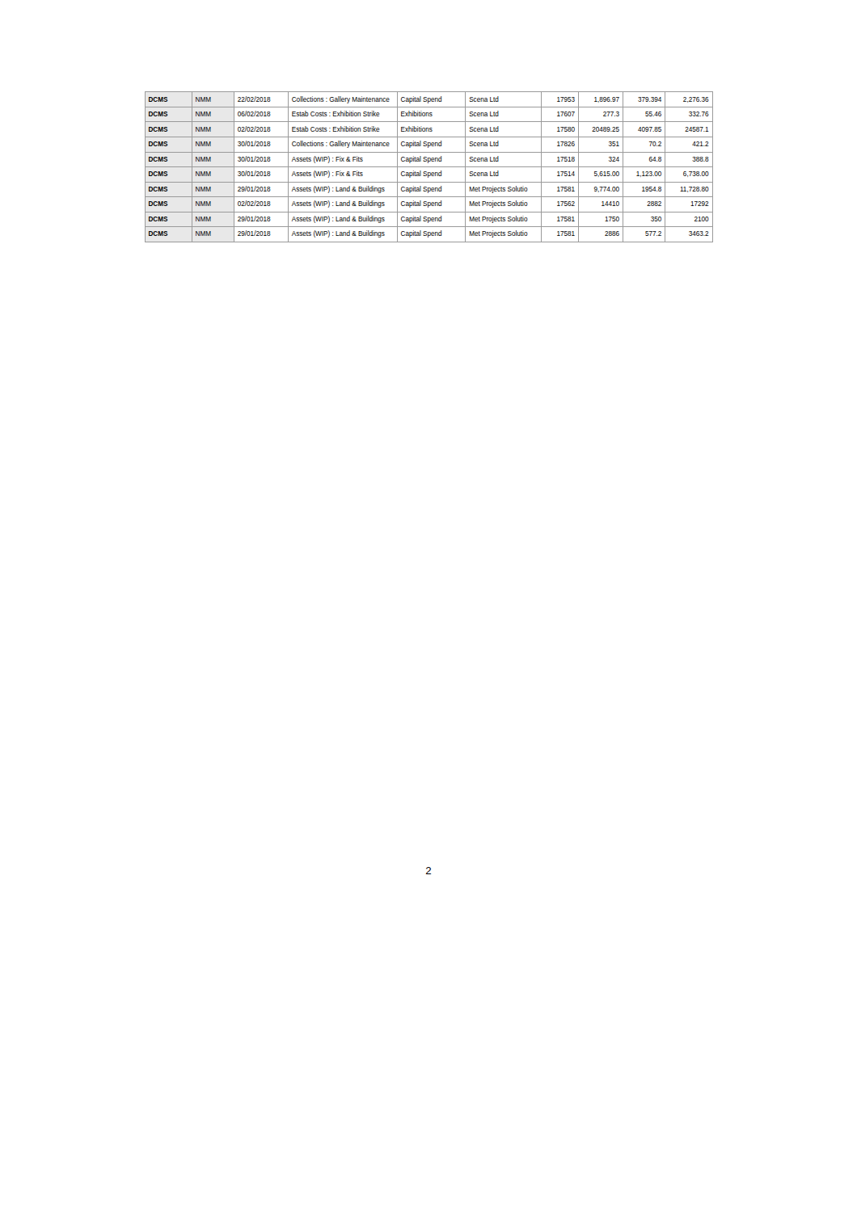| DCMS | NMM | 22/02/2018 | Collections : Gallery Maintenance | Capital Spend | Scena Ltd | 17953 | 1,896.97 | 379.394 | 2,276.36 |
| DCMS | NMM | 06/02/2018 | Estab Costs : Exhibition Strike | Exhibitions | Scena Ltd | 17607 | 277.3 | 55.46 | 332.76 |
| DCMS | NMM | 02/02/2018 | Estab Costs : Exhibition Strike | Exhibitions | Scena Ltd | 17580 | 20489.25 | 4097.85 | 24587.1 |
| DCMS | NMM | 30/01/2018 | Collections : Gallery Maintenance | Capital Spend | Scena Ltd | 17826 | 351 | 70.2 | 421.2 |
| DCMS | NMM | 30/01/2018 | Assets (WIP) : Fix & Fits | Capital Spend | Scena Ltd | 17518 | 324 | 64.8 | 388.8 |
| DCMS | NMM | 30/01/2018 | Assets (WIP) : Fix & Fits | Capital Spend | Scena Ltd | 17514 | 5,615.00 | 1,123.00 | 6,738.00 |
| DCMS | NMM | 29/01/2018 | Assets (WIP) : Land & Buildings | Capital Spend | Met Projects Solutio | 17581 | 9,774.00 | 1954.8 | 11,728.80 |
| DCMS | NMM | 02/02/2018 | Assets (WIP) : Land & Buildings | Capital Spend | Met Projects Solutio | 17562 | 14410 | 2882 | 17292 |
| DCMS | NMM | 29/01/2018 | Assets (WIP) : Land & Buildings | Capital Spend | Met Projects Solutio | 17581 | 1750 | 350 | 2100 |
| DCMS | NMM | 29/01/2018 | Assets (WIP) : Land & Buildings | Capital Spend | Met Projects Solutio | 17581 | 2886 | 577.2 | 3463.2 |
2